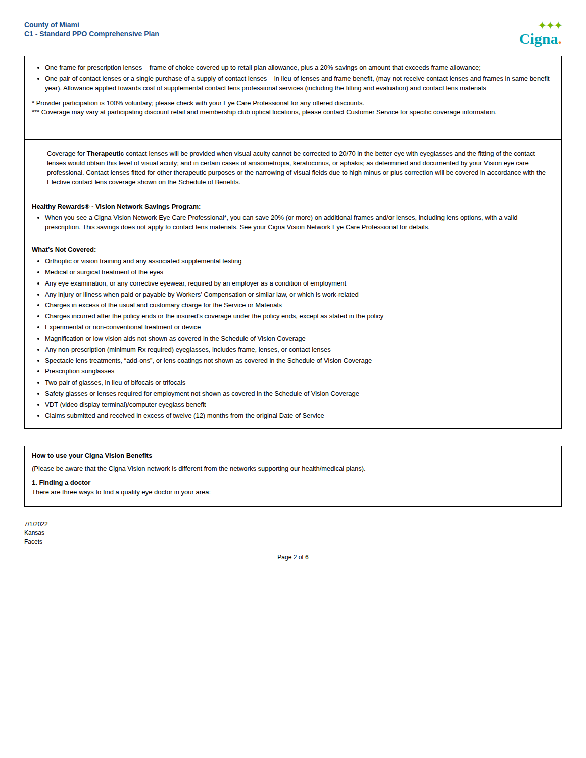County of Miami
C1 - Standard PPO Comprehensive Plan
✦✦✦
Cigna.
One frame for prescription lenses – frame of choice covered up to retail plan allowance, plus a 20% savings on amount that exceeds frame allowance;
One pair of contact lenses or a single purchase of a supply of contact lenses – in lieu of lenses and frame benefit, (may not receive contact lenses and frames in same benefit year). Allowance applied towards cost of supplemental contact lens professional services (including the fitting and evaluation) and contact lens materials
* Provider participation is 100% voluntary; please check with your Eye Care Professional for any offered discounts.
*** Coverage may vary at participating discount retail and membership club optical locations, please contact Customer Service for specific coverage information.
Coverage for Therapeutic contact lenses will be provided when visual acuity cannot be corrected to 20/70 in the better eye with eyeglasses and the fitting of the contact lenses would obtain this level of visual acuity; and in certain cases of anisometropia, keratoconus, or aphakis; as determined and documented by your Vision eye care professional. Contact lenses fitted for other therapeutic purposes or the narrowing of visual fields due to high minus or plus correction will be covered in accordance with the Elective contact lens coverage shown on the Schedule of Benefits.
Healthy Rewards® - Vision Network Savings Program:
When you see a Cigna Vision Network Eye Care Professional*, you can save 20% (or more) on additional frames and/or lenses, including lens options, with a valid prescription. This savings does not apply to contact lens materials. See your Cigna Vision Network Eye Care Professional for details.
What’s Not Covered:
Orthoptic or vision training and any associated supplemental testing
Medical or surgical treatment of the eyes
Any eye examination, or any corrective eyewear, required by an employer as a condition of employment
Any injury or illness when paid or payable by Workers’ Compensation or similar law, or which is work-related
Charges in excess of the usual and customary charge for the Service or Materials
Charges incurred after the policy ends or the insured’s coverage under the policy ends, except as stated in the policy
Experimental or non-conventional treatment or device
Magnification or low vision aids not shown as covered in the Schedule of Vision Coverage
Any non-prescription (minimum Rx required) eyeglasses, includes frame, lenses, or contact lenses
Spectacle lens treatments, “add-ons”, or lens coatings not shown as covered in the Schedule of Vision Coverage
Prescription sunglasses
Two pair of glasses, in lieu of bifocals or trifocals
Safety glasses or lenses required for employment not shown as covered in the Schedule of Vision Coverage
VDT (video display terminal)/computer eyeglass benefit
Claims submitted and received in excess of twelve (12) months from the original Date of Service
How to use your Cigna Vision Benefits
(Please be aware that the Cigna Vision network is different from the networks supporting our health/medical plans).
1. Finding a doctor
There are three ways to find a quality eye doctor in your area:
7/1/2022
Kansas
Facets
Page 2 of 6